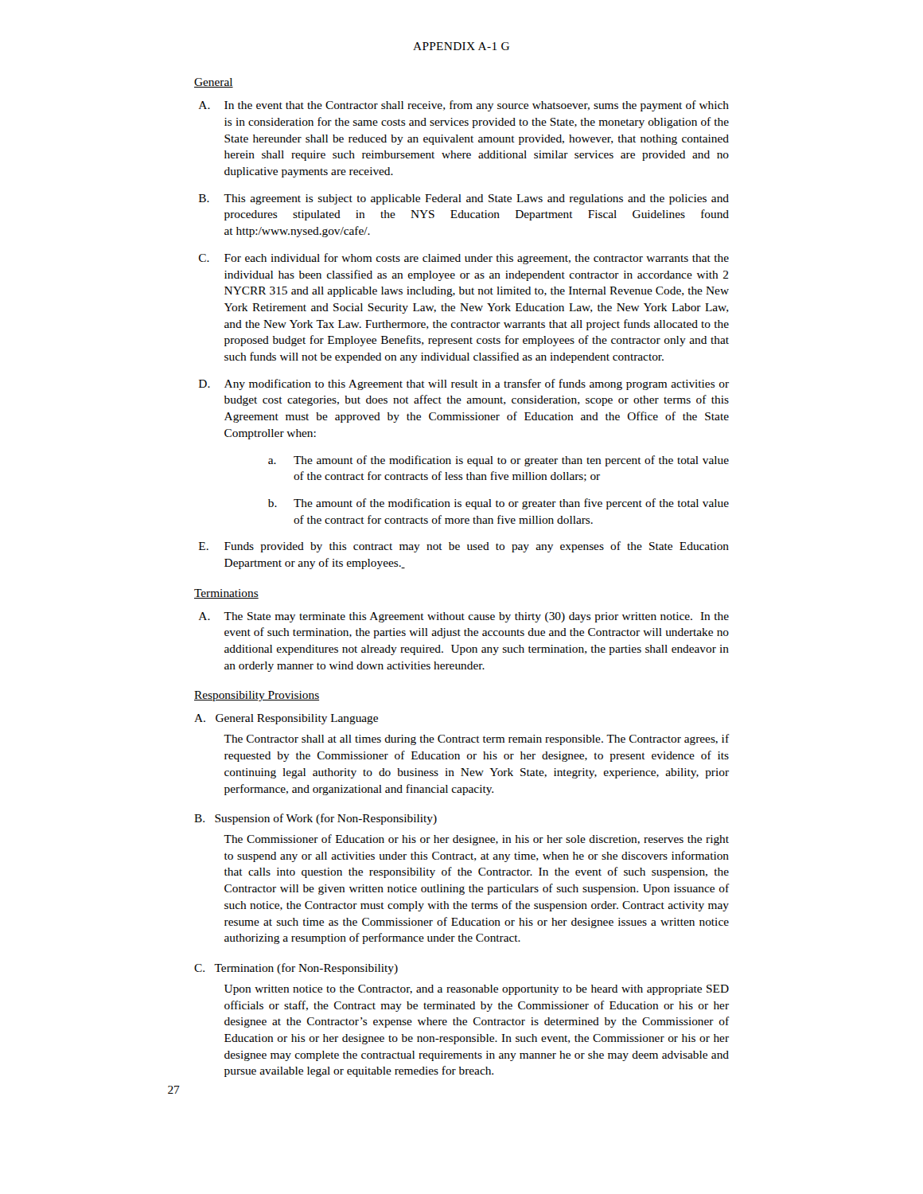APPENDIX A-1 G
General
A. In the event that the Contractor shall receive, from any source whatsoever, sums the payment of which is in consideration for the same costs and services provided to the State, the monetary obligation of the State hereunder shall be reduced by an equivalent amount provided, however, that nothing contained herein shall require such reimbursement where additional similar services are provided and no duplicative payments are received.
B. This agreement is subject to applicable Federal and State Laws and regulations and the policies and procedures stipulated in the NYS Education Department Fiscal Guidelines found at http:/www.nysed.gov/cafe/.
C. For each individual for whom costs are claimed under this agreement, the contractor warrants that the individual has been classified as an employee or as an independent contractor in accordance with 2 NYCRR 315 and all applicable laws including, but not limited to, the Internal Revenue Code, the New York Retirement and Social Security Law, the New York Education Law, the New York Labor Law, and the New York Tax Law. Furthermore, the contractor warrants that all project funds allocated to the proposed budget for Employee Benefits, represent costs for employees of the contractor only and that such funds will not be expended on any individual classified as an independent contractor.
D. Any modification to this Agreement that will result in a transfer of funds among program activities or budget cost categories, but does not affect the amount, consideration, scope or other terms of this Agreement must be approved by the Commissioner of Education and the Office of the State Comptroller when:
a. The amount of the modification is equal to or greater than ten percent of the total value of the contract for contracts of less than five million dollars; or
b. The amount of the modification is equal to or greater than five percent of the total value of the contract for contracts of more than five million dollars.
E. Funds provided by this contract may not be used to pay any expenses of the State Education Department or any of its employees.
Terminations
A. The State may terminate this Agreement without cause by thirty (30) days prior written notice. In the event of such termination, the parties will adjust the accounts due and the Contractor will undertake no additional expenditures not already required. Upon any such termination, the parties shall endeavor in an orderly manner to wind down activities hereunder.
Responsibility Provisions
A. General Responsibility Language
The Contractor shall at all times during the Contract term remain responsible. The Contractor agrees, if requested by the Commissioner of Education or his or her designee, to present evidence of its continuing legal authority to do business in New York State, integrity, experience, ability, prior performance, and organizational and financial capacity.
B. Suspension of Work (for Non-Responsibility)
The Commissioner of Education or his or her designee, in his or her sole discretion, reserves the right to suspend any or all activities under this Contract, at any time, when he or she discovers information that calls into question the responsibility of the Contractor. In the event of such suspension, the Contractor will be given written notice outlining the particulars of such suspension. Upon issuance of such notice, the Contractor must comply with the terms of the suspension order. Contract activity may resume at such time as the Commissioner of Education or his or her designee issues a written notice authorizing a resumption of performance under the Contract.
C. Termination (for Non-Responsibility)
Upon written notice to the Contractor, and a reasonable opportunity to be heard with appropriate SED officials or staff, the Contract may be terminated by the Commissioner of Education or his or her designee at the Contractor’s expense where the Contractor is determined by the Commissioner of Education or his or her designee to be non-responsible. In such event, the Commissioner or his or her designee may complete the contractual requirements in any manner he or she may deem advisable and pursue available legal or equitable remedies for breach.
27